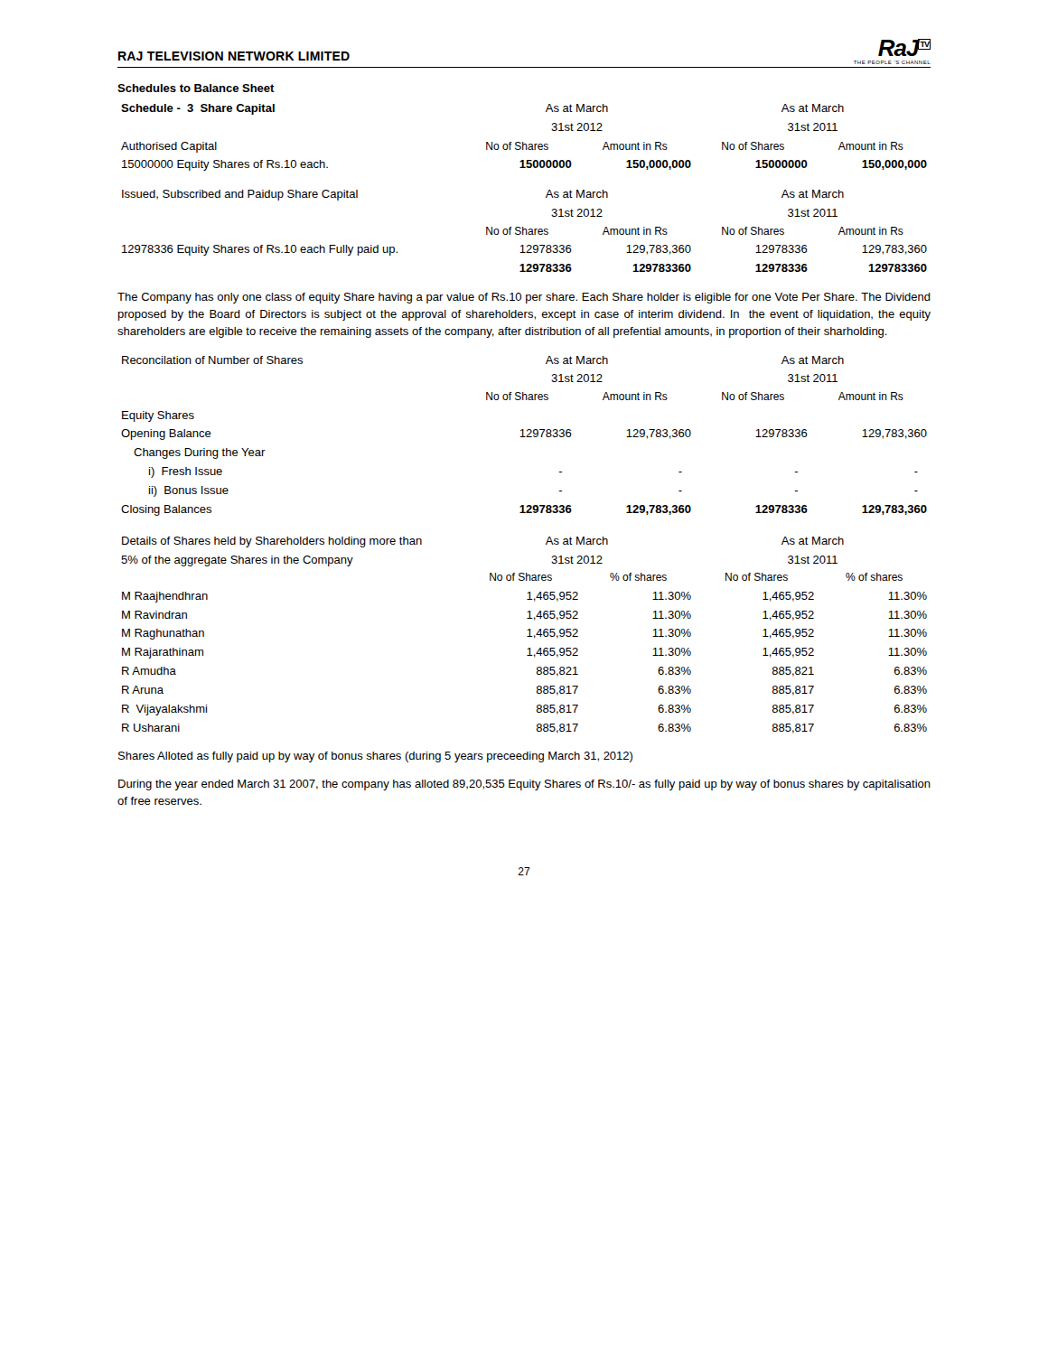RAJ TELEVISION NETWORK LIMITED
RaJTV
THE PEOPLE 'S CHANNEL
Schedules to Balance Sheet
| Schedule - 3 Share Capital | As at March | As at March |
| | 31st 2012 | 31st 2011 |
| Authorised Capital | No of Shares | Amount in Rs | No of Shares | Amount in Rs |
| 15000000 Equity Shares of Rs.10 each. | 15000000 | 150,000,000 | 15000000 | 150,000,000 |
| Issued, Subscribed and Paidup Share Capital | As at March | As at March |
| | 31st 2012 | 31st 2011 |
| | No of Shares | Amount in Rs | No of Shares | Amount in Rs |
| 12978336 Equity Shares of Rs.10 each Fully paid up. | 12978336 | 129,783,360 | 12978336 | 129,783,360 |
| | 12978336 | 129783360 | 12978336 | 129783360 |
The Company has only one class of equity Share having a par value of Rs.10 per share. Each Share holder is eligible for one Vote Per Share. The Dividend proposed by the Board of Directors is subject ot the approval of shareholders, except in case of interim dividend. In the event of liquidation, the equity shareholders are elgible to receive the remaining assets of the company, after distribution of all prefential amounts, in proportion of their sharholding.
| Reconcilation of Number of Shares | As at March | As at March |
| | 31st 2012 | 31st 2011 |
| | No of Shares | Amount in Rs | No of Shares | Amount in Rs |
| Equity Shares | | | | |
| Opening Balance | 12978336 | 129,783,360 | 12978336 | 129,783,360 |
| Changes During the Year | | | | |
| i) Fresh Issue | - | - | - | - |
| ii) Bonus Issue | - | - | - | - |
| Closing Balances | 12978336 | 129,783,360 | 12978336 | 129,783,360 |
| Details of Shares held by Shareholders holding more than | As at March | As at March |
| 5% of the aggregate Shares in the Company | 31st 2012 | 31st 2011 |
| | No of Shares | % of shares | No of Shares | % of shares |
| M Raajhendhran | 1,465,952 | 11.30% | 1,465,952 | 11.30% |
| M Ravindran | 1,465,952 | 11.30% | 1,465,952 | 11.30% |
| M Raghunathan | 1,465,952 | 11.30% | 1,465,952 | 11.30% |
| M Rajarathinam | 1,465,952 | 11.30% | 1,465,952 | 11.30% |
| R Amudha | 885,821 | 6.83% | 885,821 | 6.83% |
| R Aruna | 885,817 | 6.83% | 885,817 | 6.83% |
| R Vijayalakshmi | 885,817 | 6.83% | 885,817 | 6.83% |
| R Usharani | 885,817 | 6.83% | 885,817 | 6.83% |
Shares Alloted as fully paid up by way of bonus shares (during 5 years preceeding March 31, 2012)
During the year ended March 31 2007, the company has alloted 89,20,535 Equity Shares of Rs.10/- as fully paid up by way of bonus shares by capitalisation of free reserves.
27